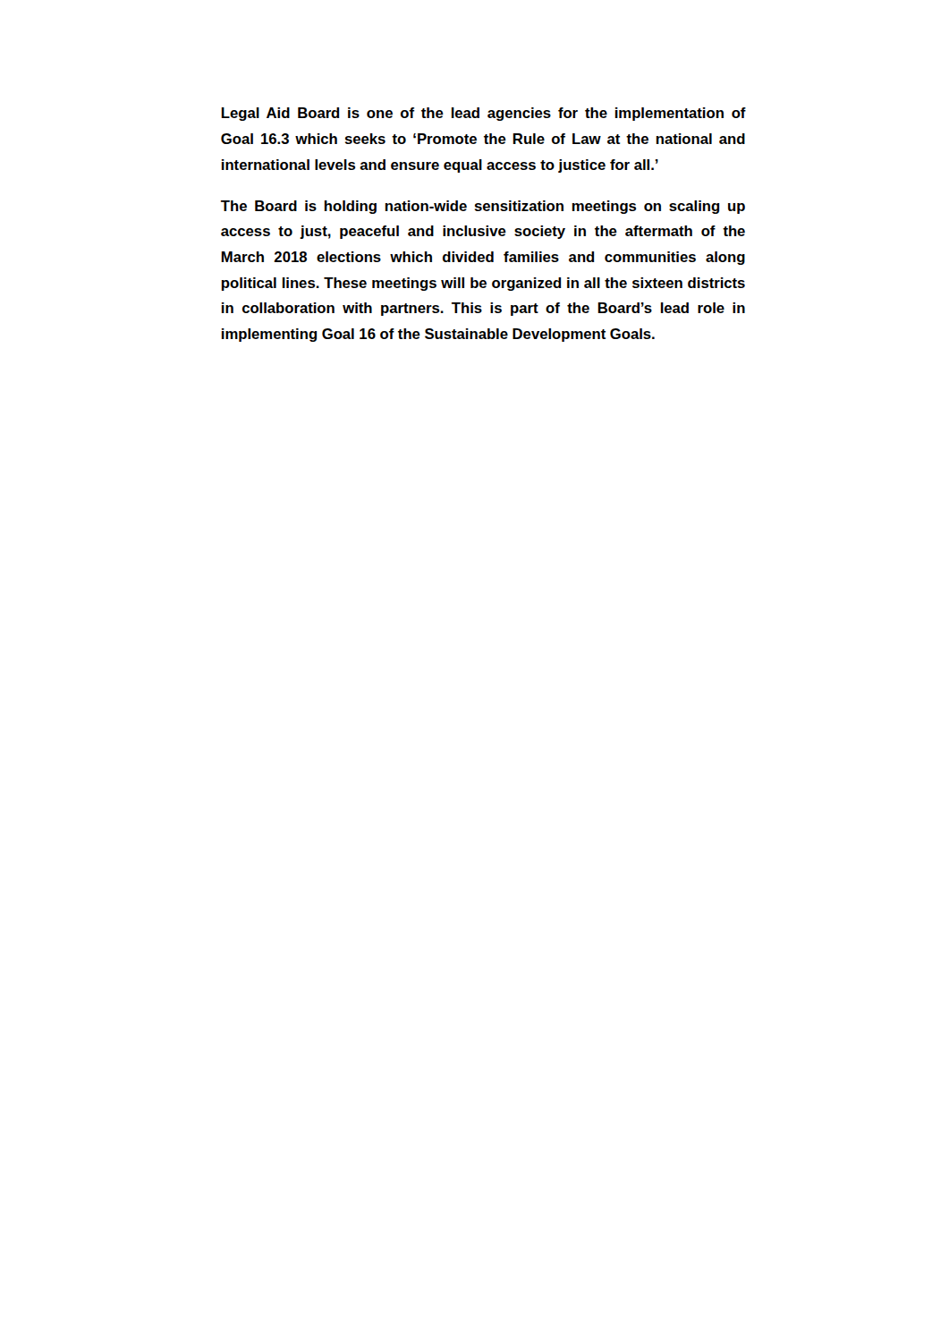Legal Aid Board is one of the lead agencies for the implementation of Goal 16.3 which seeks to ‘Promote the Rule of Law at the national and international levels and ensure equal access to justice for all.’
The Board is holding nation-wide sensitization meetings on scaling up access to just, peaceful and inclusive society in the aftermath of the March 2018 elections which divided families and communities along political lines. These meetings will be organized in all the sixteen districts in collaboration with partners. This is part of the Board’s lead role in implementing Goal 16 of the Sustainable Development Goals.